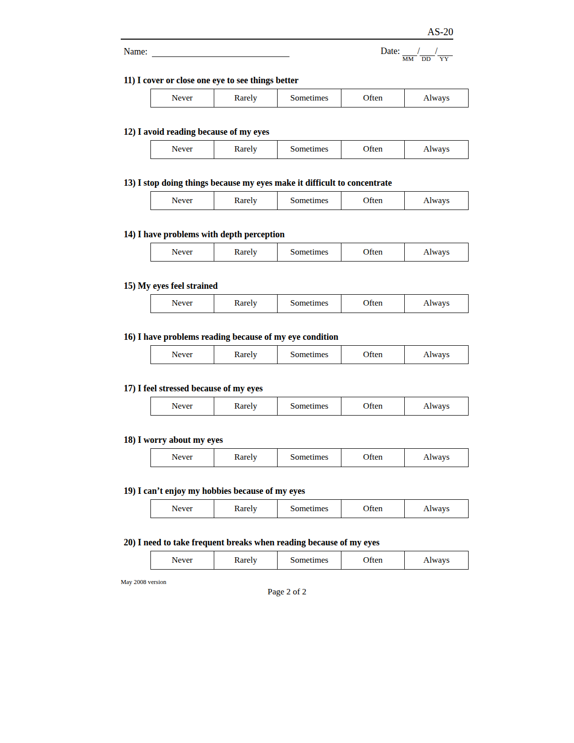AS-20
Name:
Date: / / MM DD YY
11) I cover or close one eye to see things better
| Never | Rarely | Sometimes | Often | Always |
12) I avoid reading because of my eyes
| Never | Rarely | Sometimes | Often | Always |
13) I stop doing things because my eyes make it difficult to concentrate
| Never | Rarely | Sometimes | Often | Always |
14) I have problems with depth perception
| Never | Rarely | Sometimes | Often | Always |
15) My eyes feel strained
| Never | Rarely | Sometimes | Often | Always |
16) I have problems reading because of my eye condition
| Never | Rarely | Sometimes | Often | Always |
17) I feel stressed because of my eyes
| Never | Rarely | Sometimes | Often | Always |
18) I worry about my eyes
| Never | Rarely | Sometimes | Often | Always |
19) I can’t enjoy my hobbies because of my eyes
| Never | Rarely | Sometimes | Often | Always |
20) I need to take frequent breaks when reading because of my eyes
| Never | Rarely | Sometimes | Often | Always |
May 2008 version
Page 2 of 2